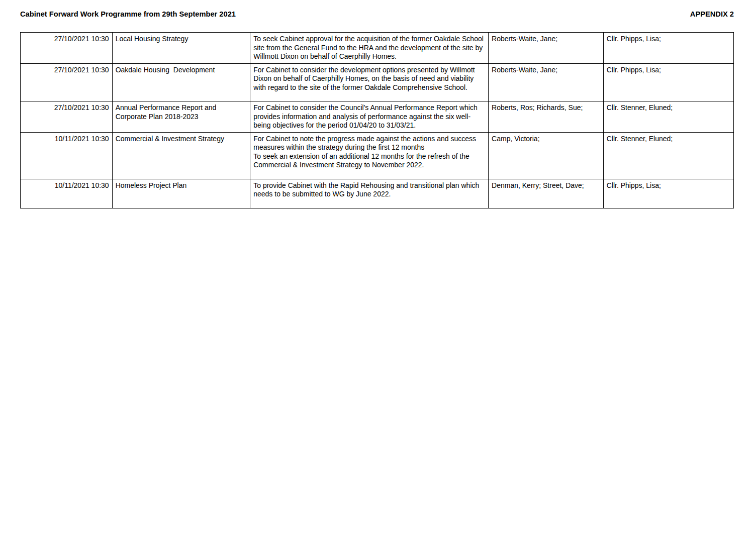Cabinet Forward Work Programme from 29th September 2021
APPENDIX 2
| 27/10/2021 10:30 | Local Housing Strategy | To seek Cabinet approval for the acquisition of the former Oakdale School site from the General Fund to the HRA and the development of the site by Willmott Dixon on behalf of Caerphilly Homes. | Roberts-Waite, Jane; | Cllr. Phipps, Lisa; |
| 27/10/2021 10:30 | Oakdale Housing Development | For Cabinet to consider the development options presented by Willmott Dixon on behalf of Caerphilly Homes, on the basis of need and viability with regard to the site of the former Oakdale Comprehensive School. | Roberts-Waite, Jane; | Cllr. Phipps, Lisa; |
| 27/10/2021 10:30 | Annual Performance Report and Corporate Plan 2018-2023 | For Cabinet to consider the Council's Annual Performance Report which provides information and analysis of performance against the six well-being objectives for the period 01/04/20 to 31/03/21. | Roberts, Ros; Richards, Sue; | Cllr. Stenner, Eluned; |
| 10/11/2021 10:30 | Commercial & Investment Strategy | For Cabinet to note the progress made against the actions and success measures within the strategy during the first 12 months To seek an extension of an additional 12 months for the refresh of the Commercial & Investment Strategy to November 2022. | Camp, Victoria; | Cllr. Stenner, Eluned; |
| 10/11/2021 10:30 | Homeless Project Plan | To provide Cabinet with the Rapid Rehousing and transitional plan which needs to be submitted to WG by June 2022. | Denman, Kerry; Street, Dave; | Cllr. Phipps, Lisa; |